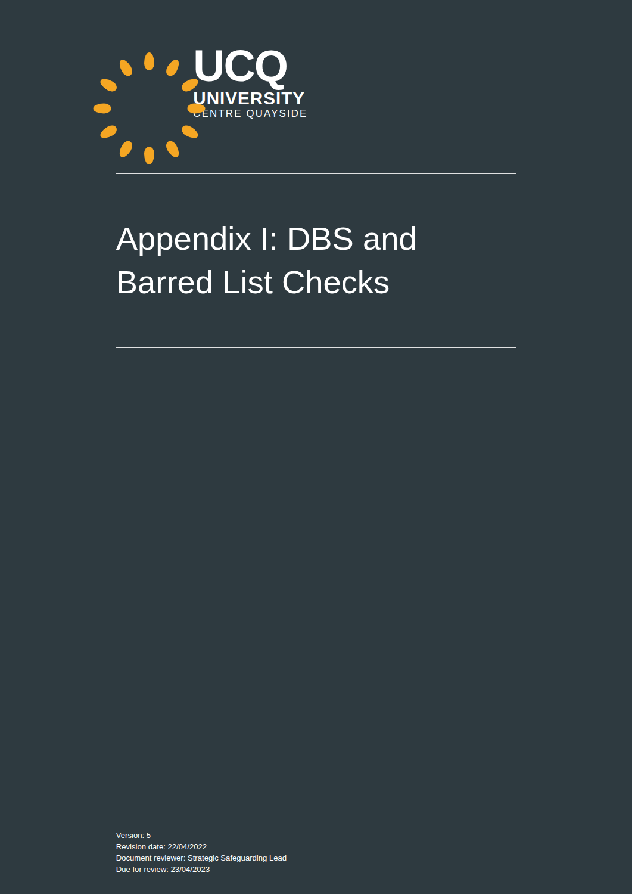UCQ UNIVERSITY CENTRE QUAYSIDE
Appendix I: DBS and Barred List Checks
Version: 5
Revision date: 22/04/2022
Document reviewer: Strategic Safeguarding Lead
Due for review: 23/04/2023